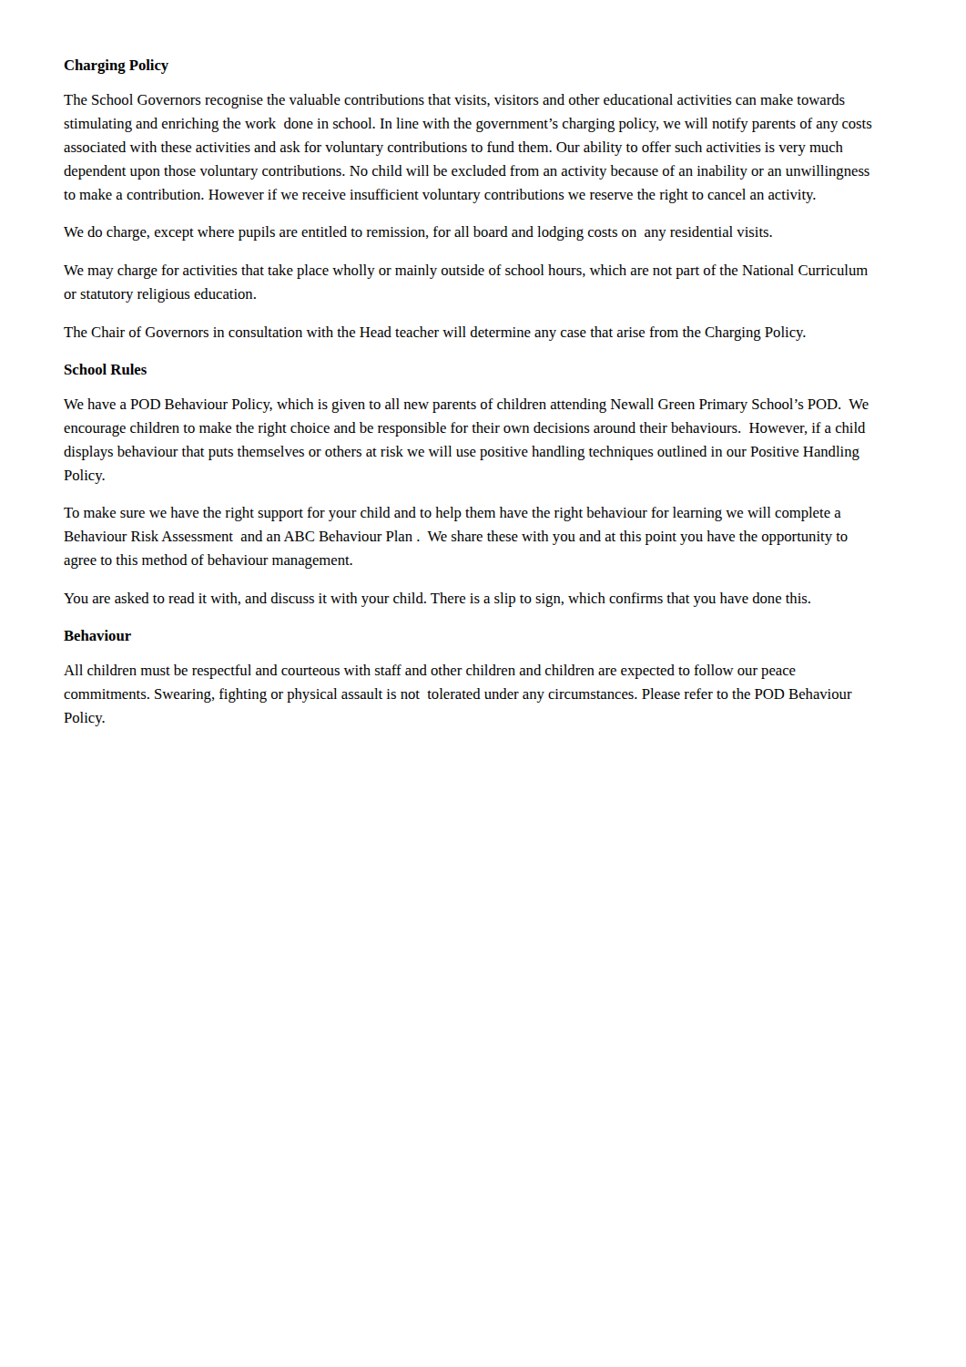Charging Policy
The School Governors recognise the valuable contributions that visits, visitors and other educational activities can make towards stimulating and enriching the work done in school. In line with the government’s charging policy, we will notify parents of any costs associated with these activities and ask for voluntary contributions to fund them. Our ability to offer such activities is very much dependent upon those voluntary contributions. No child will be excluded from an activity because of an inability or an unwillingness to make a contribution. However if we receive insufficient voluntary contributions we reserve the right to cancel an activity.
We do charge, except where pupils are entitled to remission, for all board and lodging costs on any residential visits.
We may charge for activities that take place wholly or mainly outside of school hours, which are not part of the National Curriculum or statutory religious education.
The Chair of Governors in consultation with the Head teacher will determine any case that arise from the Charging Policy.
School Rules
We have a POD Behaviour Policy, which is given to all new parents of children attending Newall Green Primary School’s POD. We encourage children to make the right choice and be responsible for their own decisions around their behaviours. However, if a child displays behaviour that puts themselves or others at risk we will use positive handling techniques outlined in our Positive Handling Policy.
To make sure we have the right support for your child and to help them have the right behaviour for learning we will complete a Behaviour Risk Assessment and an ABC Behaviour Plan . We share these with you and at this point you have the opportunity to agree to this method of behaviour management.
You are asked to read it with, and discuss it with your child. There is a slip to sign, which confirms that you have done this.
Behaviour
All children must be respectful and courteous with staff and other children and children are expected to follow our peace commitments. Swearing, fighting or physical assault is not tolerated under any circumstances. Please refer to the POD Behaviour Policy.